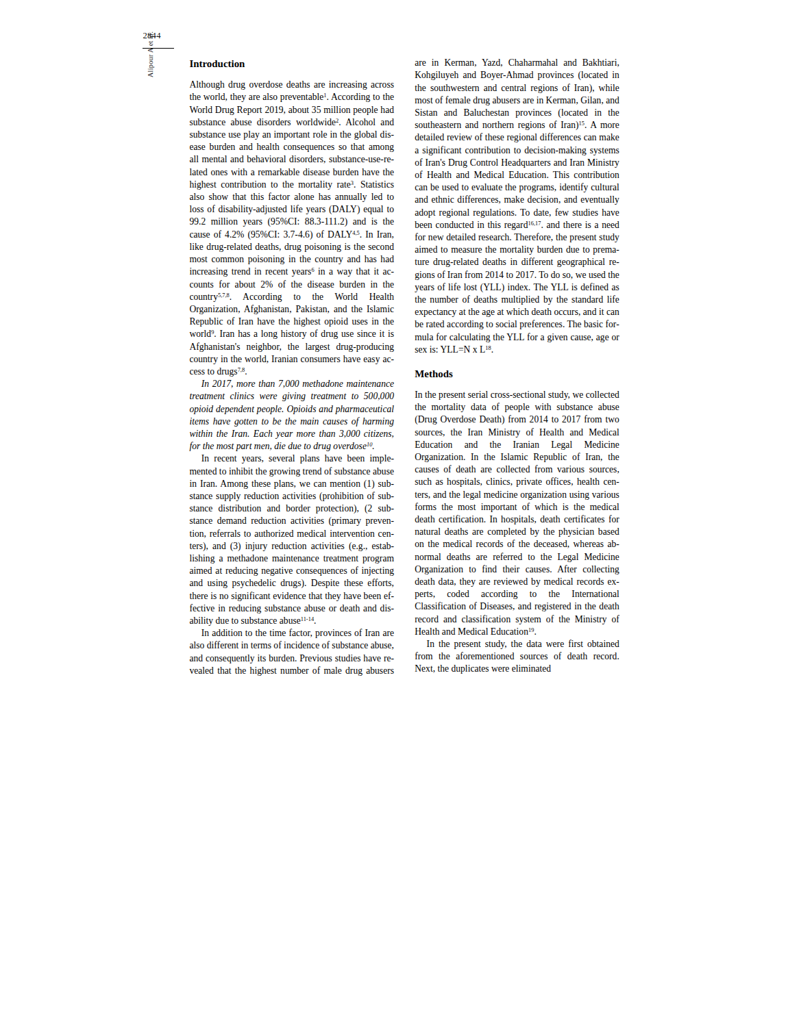2844
Alipour A et al.
Introduction
Although drug overdose deaths are increasing across the world, they are also preventable1. According to the World Drug Report 2019, about 35 million people had substance abuse disorders worldwide2. Alcohol and substance use play an important role in the global disease burden and health consequences so that among all mental and behavioral disorders, substance-use-related ones with a remarkable disease burden have the highest contribution to the mortality rate3. Statistics also show that this factor alone has annually led to loss of disability-adjusted life years (DALY) equal to 99.2 million years (95%CI: 88.3-111.2) and is the cause of 4.2% (95%CI: 3.7-4.6) of DALY4,5. In Iran, like drug-related deaths, drug poisoning is the second most common poisoning in the country and has had increasing trend in recent years6 in a way that it accounts for about 2% of the disease burden in the country5,7,8. According to the World Health Organization, Afghanistan, Pakistan, and the Islamic Republic of Iran have the highest opioid uses in the world9. Iran has a long history of drug use since it is Afghanistan's neighbor, the largest drug-producing country in the world, Iranian consumers have easy access to drugs7,8.
In 2017, more than 7,000 methadone maintenance treatment clinics were giving treatment to 500,000 opioid dependent people. Opioids and pharmaceutical items have gotten to be the main causes of harming within the Iran. Each year more than 3,000 citizens, for the most part men, die due to drug overdose10.
In recent years, several plans have been implemented to inhibit the growing trend of substance abuse in Iran. Among these plans, we can mention (1) substance supply reduction activities (prohibition of substance distribution and border protection), (2 substance demand reduction activities (primary prevention, referrals to authorized medical intervention centers), and (3) injury reduction activities (e.g., establishing a methadone maintenance treatment program aimed at reducing negative consequences of injecting and using psychedelic drugs). Despite these efforts, there is no significant evidence that they have been effective in reducing substance abuse or death and disability due to substance abuse11-14.
In addition to the time factor, provinces of Iran are also different in terms of incidence of substance abuse, and consequently its burden. Previous studies have revealed that the highest number of male drug abusers are in Kerman, Yazd, Chaharmahal and Bakhtiari, Kohgiluyeh and Boyer-Ahmad provinces (located in the southwestern and central regions of Iran), while most of female drug abusers are in Kerman, Gilan, and Sistan and Baluchestan provinces (located in the southeastern and northern regions of Iran)15. A more detailed review of these regional differences can make a significant contribution to decision-making systems of Iran's Drug Control Headquarters and Iran Ministry of Health and Medical Education. This contribution can be used to evaluate the programs, identify cultural and ethnic differences, make decision, and eventually adopt regional regulations. To date, few studies have been conducted in this regard16,17. and there is a need for new detailed research. Therefore, the present study aimed to measure the mortality burden due to premature drug-related deaths in different geographical regions of Iran from 2014 to 2017. To do so, we used the years of life lost (YLL) index. The YLL is defined as the number of deaths multiplied by the standard life expectancy at the age at which death occurs, and it can be rated according to social preferences. The basic formula for calculating the YLL for a given cause, age or sex is: YLL=N x L18.
Methods
In the present serial cross-sectional study, we collected the mortality data of people with substance abuse (Drug Overdose Death) from 2014 to 2017 from two sources, the Iran Ministry of Health and Medical Education and the Iranian Legal Medicine Organization. In the Islamic Republic of Iran, the causes of death are collected from various sources, such as hospitals, clinics, private offices, health centers, and the legal medicine organization using various forms the most important of which is the medical death certification. In hospitals, death certificates for natural deaths are completed by the physician based on the medical records of the deceased, whereas abnormal deaths are referred to the Legal Medicine Organization to find their causes. After collecting death data, they are reviewed by medical records experts, coded according to the International Classification of Diseases, and registered in the death record and classification system of the Ministry of Health and Medical Education19.
In the present study, the data were first obtained from the aforementioned sources of death record. Next, the duplicates were eliminated